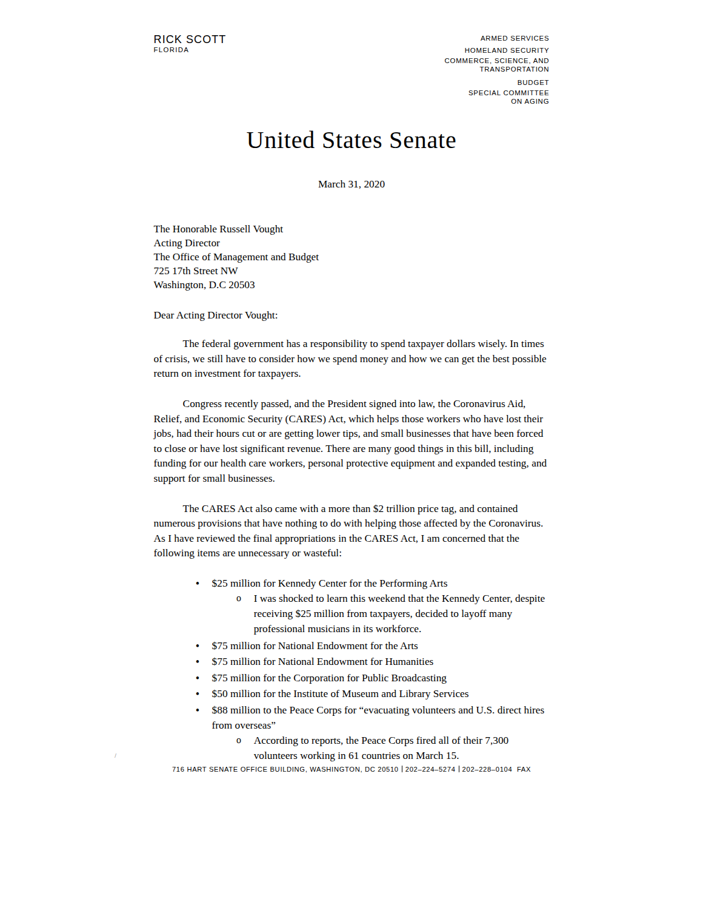RICK SCOTT
FLORIDA
ARMED SERVICES
HOMELAND SECURITY
COMMERCE, SCIENCE, AND
TRANSPORTATION
BUDGET
SPECIAL COMMITTEE
ON AGING
United States Senate
March 31, 2020
The Honorable Russell Vought
Acting Director
The Office of Management and Budget
725 17th Street NW
Washington, D.C 20503
Dear Acting Director Vought:
The federal government has a responsibility to spend taxpayer dollars wisely. In times of crisis, we still have to consider how we spend money and how we can get the best possible return on investment for taxpayers.
Congress recently passed, and the President signed into law, the Coronavirus Aid, Relief, and Economic Security (CARES) Act, which helps those workers who have lost their jobs, had their hours cut or are getting lower tips, and small businesses that have been forced to close or have lost significant revenue. There are many good things in this bill, including funding for our health care workers, personal protective equipment and expanded testing, and support for small businesses.
The CARES Act also came with a more than $2 trillion price tag, and contained numerous provisions that have nothing to do with helping those affected by the Coronavirus. As I have reviewed the final appropriations in the CARES Act, I am concerned that the following items are unnecessary or wasteful:
$25 million for Kennedy Center for the Performing Arts
I was shocked to learn this weekend that the Kennedy Center, despite receiving $25 million from taxpayers, decided to layoff many professional musicians in its workforce.
$75 million for National Endowment for the Arts
$75 million for National Endowment for Humanities
$75 million for the Corporation for Public Broadcasting
$50 million for the Institute of Museum and Library Services
$88 million to the Peace Corps for “evacuating volunteers and U.S. direct hires from overseas”
According to reports, the Peace Corps fired all of their 7,300 volunteers working in 61 countries on March 15.
/
716 HART SENATE OFFICE BUILDING, WASHINGTON, DC 20510 202–224–5274 202–228–0104 FAX